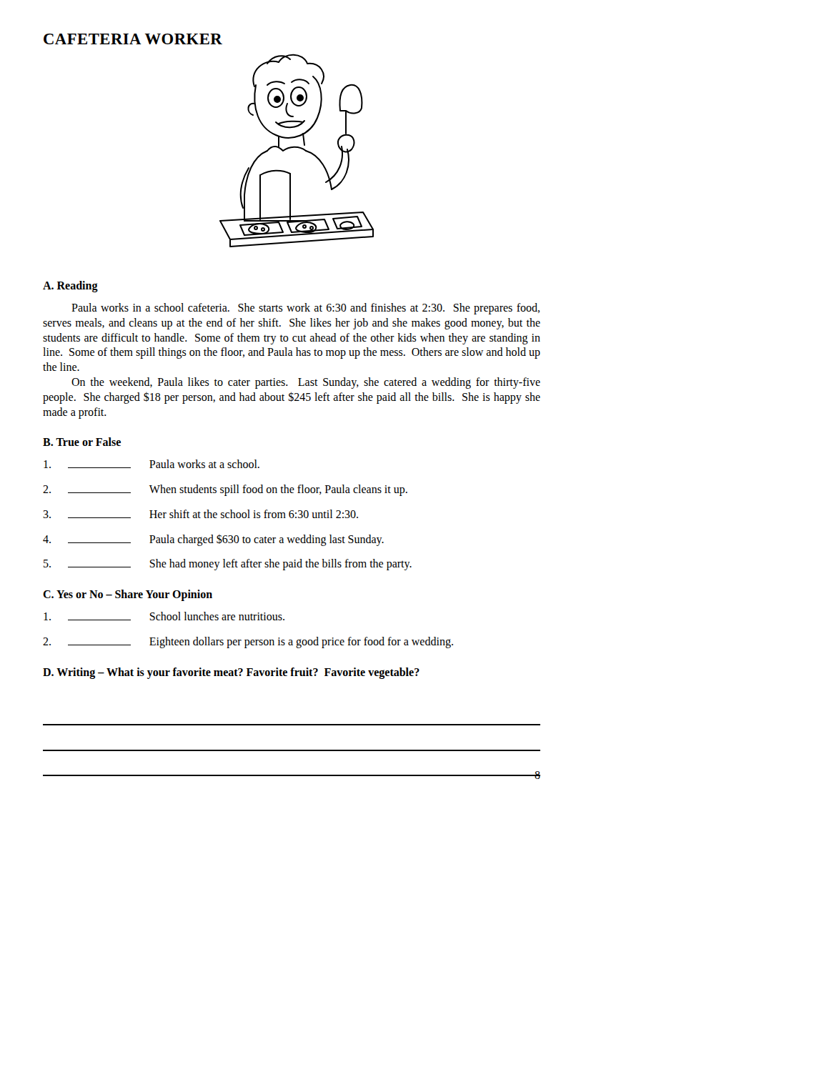CAFETERIA WORKER
A. Reading
Paula works in a school cafeteria. She starts work at 6:30 and finishes at 2:30. She prepares food, serves meals, and cleans up at the end of her shift. She likes her job and she makes good money, but the students are difficult to handle. Some of them try to cut ahead of the other kids when they are standing in line. Some of them spill things on the floor, and Paula has to mop up the mess. Others are slow and hold up the line.
On the weekend, Paula likes to cater parties. Last Sunday, she catered a wedding for thirty-five people. She charged $18 per person, and had about $245 left after she paid all the bills. She is happy she made a profit.
B. True or False
Paula works at a school.
When students spill food on the floor, Paula cleans it up.
Her shift at the school is from 6:30 until 2:30.
Paula charged $630 to cater a wedding last Sunday.
She had money left after she paid the bills from the party.
C. Yes or No – Share Your Opinion
School lunches are nutritious.
Eighteen dollars per person is a good price for food for a wedding.
D. Writing – What is your favorite meat? Favorite fruit? Favorite vegetable?
8